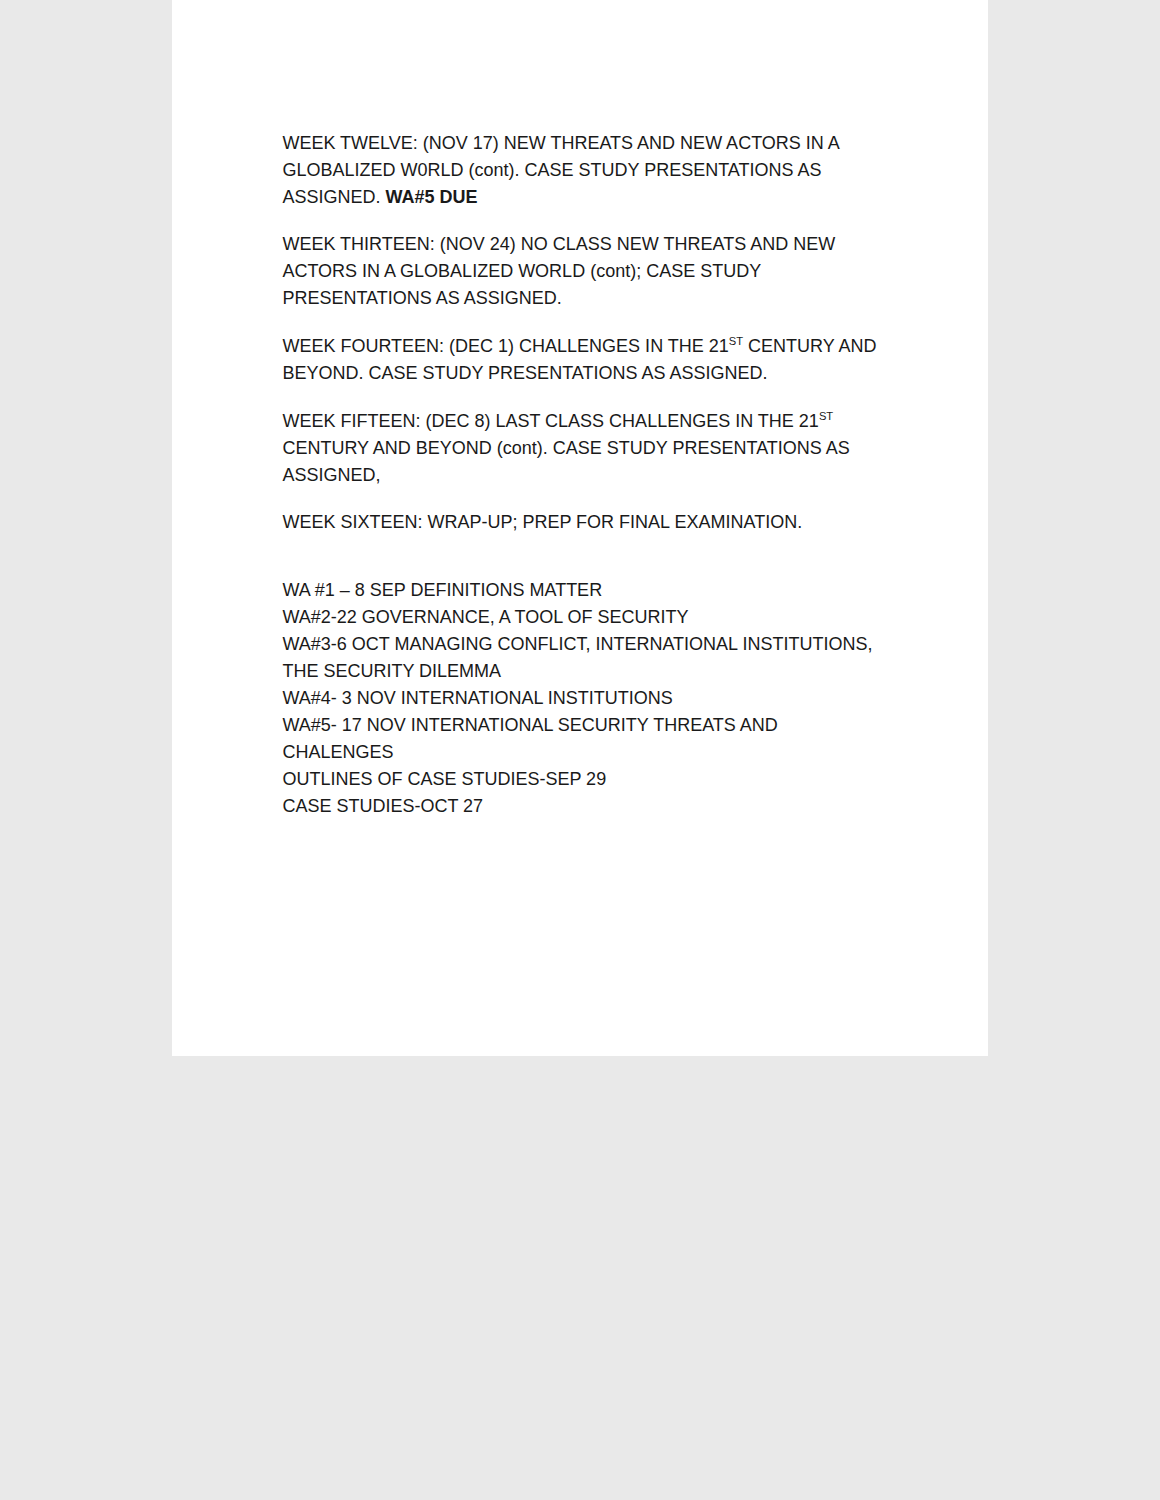WEEK TWELVE: (NOV 17) NEW THREATS AND NEW ACTORS IN A GLOBALIZED W0RLD (cont). CASE STUDY PRESENTATIONS AS ASSIGNED. WA#5 DUE
WEEK THIRTEEN: (NOV 24) NO CLASS NEW THREATS AND NEW ACTORS IN A GLOBALIZED WORLD (cont); CASE STUDY PRESENTATIONS AS ASSIGNED.
WEEK FOURTEEN: (DEC 1) CHALLENGES IN THE 21ST CENTURY AND BEYOND. CASE STUDY PRESENTATIONS AS ASSIGNED.
WEEK FIFTEEN: (DEC 8) LAST CLASS CHALLENGES IN THE 21ST CENTURY AND BEYOND (cont). CASE STUDY PRESENTATIONS AS ASSIGNED,
WEEK SIXTEEN: WRAP-UP; PREP FOR FINAL EXAMINATION.
WA #1 – 8 SEP DEFINITIONS MATTER
WA#2-22 GOVERNANCE, A TOOL OF SECURITY
WA#3-6 OCT MANAGING CONFLICT, INTERNATIONAL INSTITUTIONS, THE SECURITY DILEMMA
WA#4- 3 NOV INTERNATIONAL INSTITUTIONS
WA#5- 17 NOV INTERNATIONAL SECURITY THREATS AND CHALENGES
OUTLINES OF CASE STUDIES-SEP 29
CASE STUDIES-OCT 27